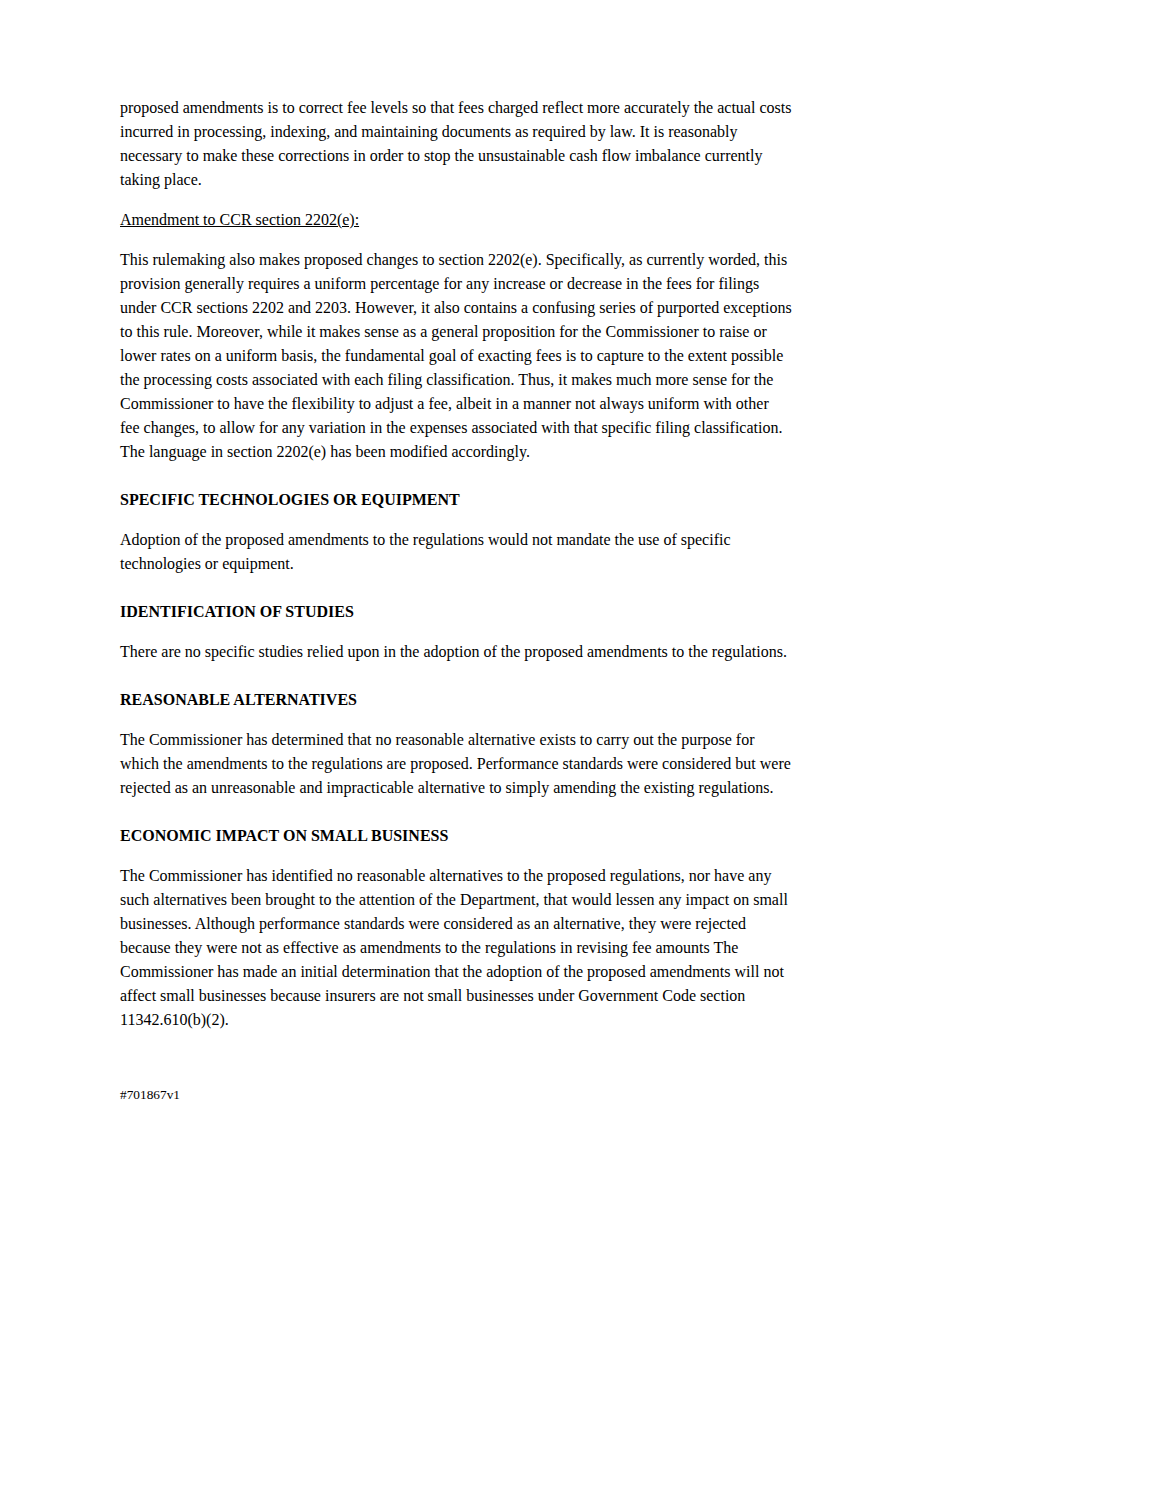proposed amendments is to correct fee levels so that fees charged reflect more accurately the actual costs incurred in processing, indexing, and maintaining documents as required by law. It is reasonably necessary to make these corrections in order to stop the unsustainable cash flow imbalance currently taking place.
Amendment to CCR section 2202(e):
This rulemaking also makes proposed changes to section 2202(e). Specifically, as currently worded, this provision generally requires a uniform percentage for any increase or decrease in the fees for filings under CCR sections 2202 and 2203. However, it also contains a confusing series of purported exceptions to this rule. Moreover, while it makes sense as a general proposition for the Commissioner to raise or lower rates on a uniform basis, the fundamental goal of exacting fees is to capture to the extent possible the processing costs associated with each filing classification. Thus, it makes much more sense for the Commissioner to have the flexibility to adjust a fee, albeit in a manner not always uniform with other fee changes, to allow for any variation in the expenses associated with that specific filing classification. The language in section 2202(e) has been modified accordingly.
Specific Technologies or Equipment
Adoption of the proposed amendments to the regulations would not mandate the use of specific technologies or equipment.
Identification of Studies
There are no specific studies relied upon in the adoption of the proposed amendments to the regulations.
Reasonable Alternatives
The Commissioner has determined that no reasonable alternative exists to carry out the purpose for which the amendments to the regulations are proposed. Performance standards were considered but were rejected as an unreasonable and impracticable alternative to simply amending the existing regulations.
Economic Impact on Small Business
The Commissioner has identified no reasonable alternatives to the proposed regulations, nor have any such alternatives been brought to the attention of the Department, that would lessen any impact on small businesses. Although performance standards were considered as an alternative, they were rejected because they were not as effective as amendments to the regulations in revising fee amounts The Commissioner has made an initial determination that the adoption of the proposed amendments will not affect small businesses because insurers are not small businesses under Government Code section 11342.610(b)(2).
#701867v1